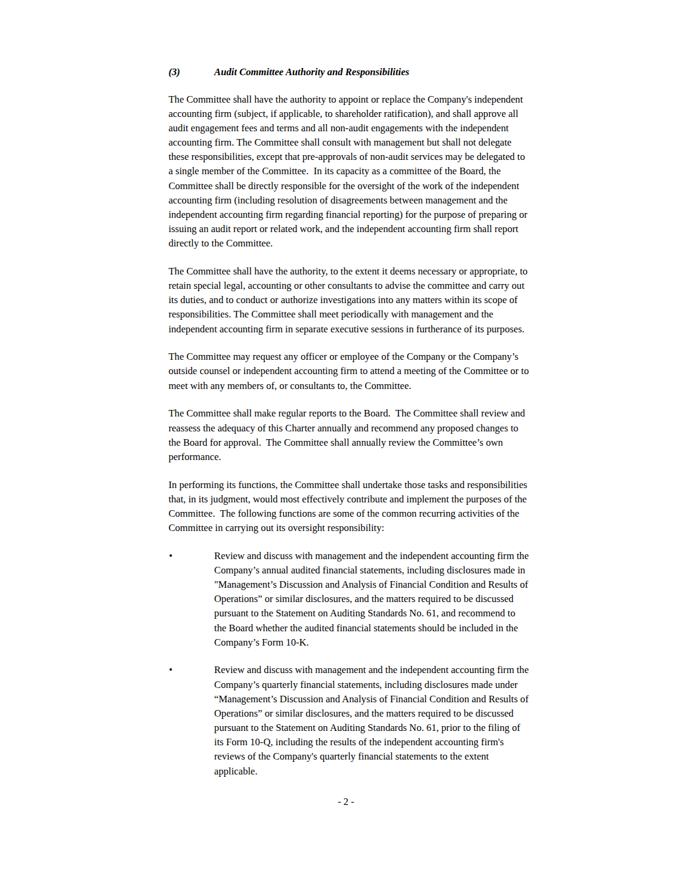(3) Audit Committee Authority and Responsibilities
The Committee shall have the authority to appoint or replace the Company's independent accounting firm (subject, if applicable, to shareholder ratification), and shall approve all audit engagement fees and terms and all non-audit engagements with the independent accounting firm. The Committee shall consult with management but shall not delegate these responsibilities, except that pre-approvals of non-audit services may be delegated to a single member of the Committee. In its capacity as a committee of the Board, the Committee shall be directly responsible for the oversight of the work of the independent accounting firm (including resolution of disagreements between management and the independent accounting firm regarding financial reporting) for the purpose of preparing or issuing an audit report or related work, and the independent accounting firm shall report directly to the Committee.
The Committee shall have the authority, to the extent it deems necessary or appropriate, to retain special legal, accounting or other consultants to advise the committee and carry out its duties, and to conduct or authorize investigations into any matters within its scope of responsibilities. The Committee shall meet periodically with management and the independent accounting firm in separate executive sessions in furtherance of its purposes.
The Committee may request any officer or employee of the Company or the Company’s outside counsel or independent accounting firm to attend a meeting of the Committee or to meet with any members of, or consultants to, the Committee.
The Committee shall make regular reports to the Board. The Committee shall review and reassess the adequacy of this Charter annually and recommend any proposed changes to the Board for approval. The Committee shall annually review the Committee’s own performance.
In performing its functions, the Committee shall undertake those tasks and responsibilities that, in its judgment, would most effectively contribute and implement the purposes of the Committee. The following functions are some of the common recurring activities of the Committee in carrying out its oversight responsibility:
Review and discuss with management and the independent accounting firm the Company’s annual audited financial statements, including disclosures made in "Management’s Discussion and Analysis of Financial Condition and Results of Operations” or similar disclosures, and the matters required to be discussed pursuant to the Statement on Auditing Standards No. 61, and recommend to the Board whether the audited financial statements should be included in the Company’s Form 10-K.
Review and discuss with management and the independent accounting firm the Company’s quarterly financial statements, including disclosures made under “Management’s Discussion and Analysis of Financial Condition and Results of Operations” or similar disclosures, and the matters required to be discussed pursuant to the Statement on Auditing Standards No. 61, prior to the filing of its Form 10-Q, including the results of the independent accounting firm's reviews of the Company's quarterly financial statements to the extent applicable.
- 2 -